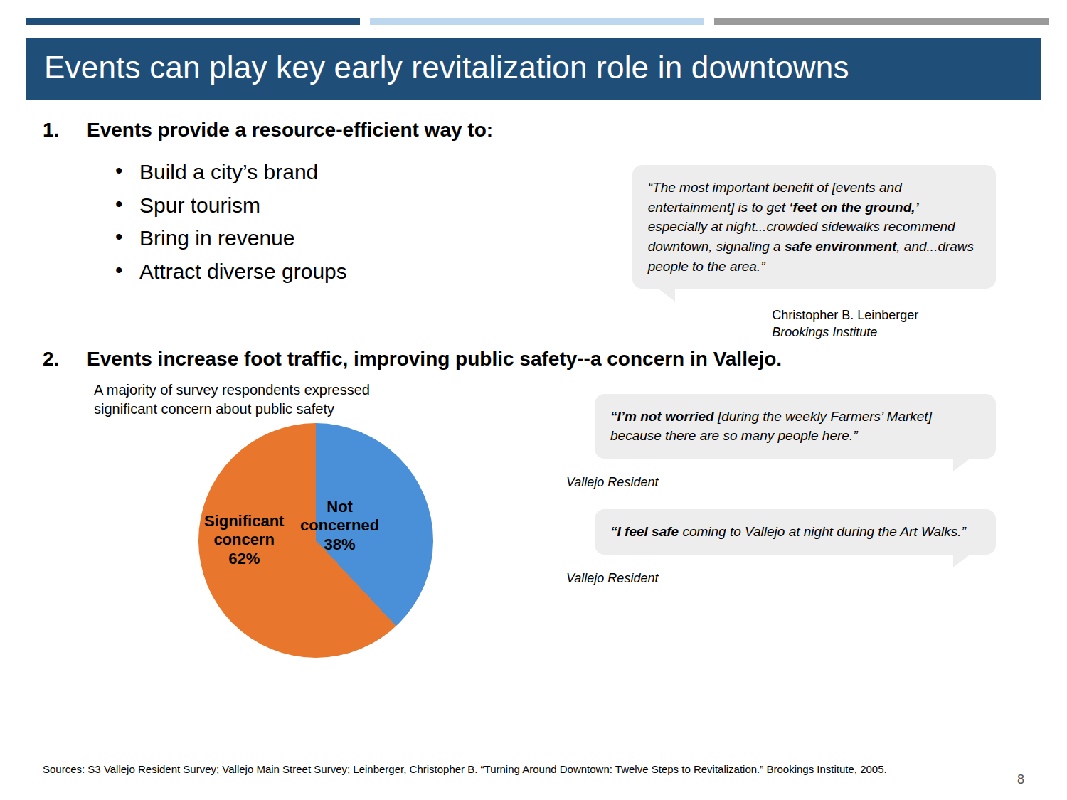Events can play key early revitalization role in downtowns
Events provide a resource-efficient way to:
Build a city’s brand
Spur tourism
Bring in revenue
Attract diverse groups
“The most important benefit of [events and entertainment] is to get ‘feet on the ground,’ especially at night...crowded sidewalks recommend downtown, signaling a safe environment, and...draws people to the area.”
Christopher B. Leinberger
Brookings Institute
Events increase foot traffic, improving public safety--a concern in Vallejo.
A majority of survey respondents expressed
significant concern about public safety
Not
concerned
38%
Significant
concern
62%
“I’m not worried [during the weekly Farmers’ Market] because there are so many people here.”
Vallejo Resident
“I feel safe coming to Vallejo at night during the Art Walks.”
Vallejo Resident
Sources: S3 Vallejo Resident Survey; Vallejo Main Street Survey; Leinberger, Christopher B. “Turning Around Downtown: Twelve Steps to Revitalization.” Brookings Institute, 2005.
8